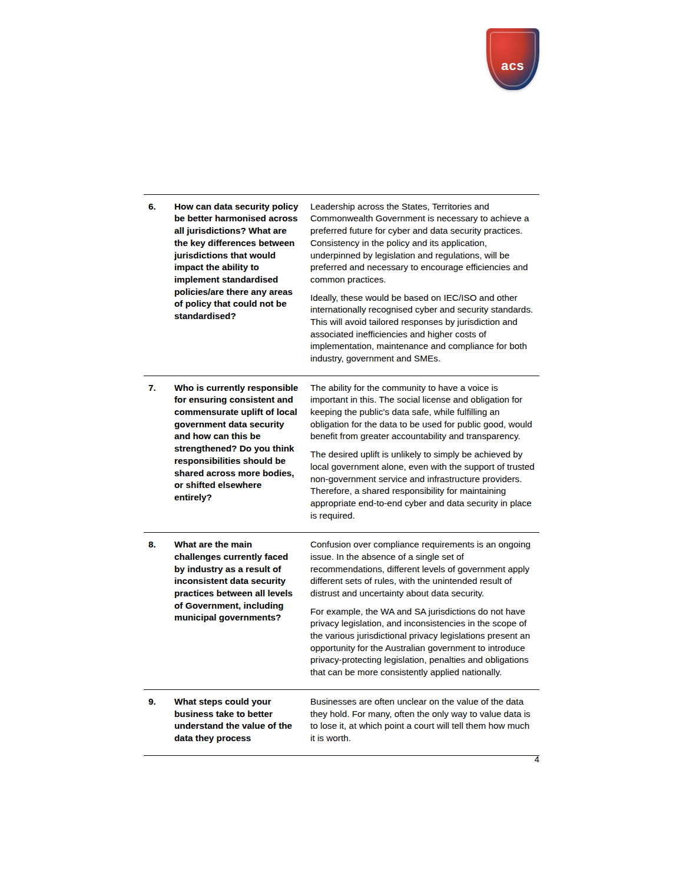acs
| 6. | How can data security policy be better harmonised across all jurisdictions? What are the key differences between jurisdictions that would impact the ability to implement standardised policies/are there any areas of policy that could not be standardised? | Leadership across the States, Territories and Commonwealth Government is necessary to achieve a preferred future for cyber and data security practices. Consistency in the policy and its application, underpinned by legislation and regulations, will be preferred and necessary to encourage efficiencies and common practices. Ideally, these would be based on IEC/ISO and other internationally recognised cyber and security standards. This will avoid tailored responses by jurisdiction and associated inefficiencies and higher costs of implementation, maintenance and compliance for both industry, government and SMEs. |
| 7. | Who is currently responsible for ensuring consistent and commensurate uplift of local government data security and how can this be strengthened? Do you think responsibilities should be shared across more bodies, or shifted elsewhere entirely? | The ability for the community to have a voice is important in this. The social license and obligation for keeping the public's data safe, while fulfilling an obligation for the data to be used for public good, would benefit from greater accountability and transparency. The desired uplift is unlikely to simply be achieved by local government alone, even with the support of trusted non-government service and infrastructure providers. Therefore, a shared responsibility for maintaining appropriate end-to-end cyber and data security in place is required. |
| 8. | What are the main challenges currently faced by industry as a result of inconsistent data security practices between all levels of Government, including municipal governments? | Confusion over compliance requirements is an ongoing issue. In the absence of a single set of recommendations, different levels of government apply different sets of rules, with the unintended result of distrust and uncertainty about data security. For example, the WA and SA jurisdictions do not have privacy legislation, and inconsistencies in the scope of the various jurisdictional privacy legislations present an opportunity for the Australian government to introduce privacy-protecting legislation, penalties and obligations that can be more consistently applied nationally. |
| 9. | What steps could your business take to better understand the value of the data they process | Businesses are often unclear on the value of the data they hold. For many, often the only way to value data is to lose it, at which point a court will tell them how much it is worth. |
4